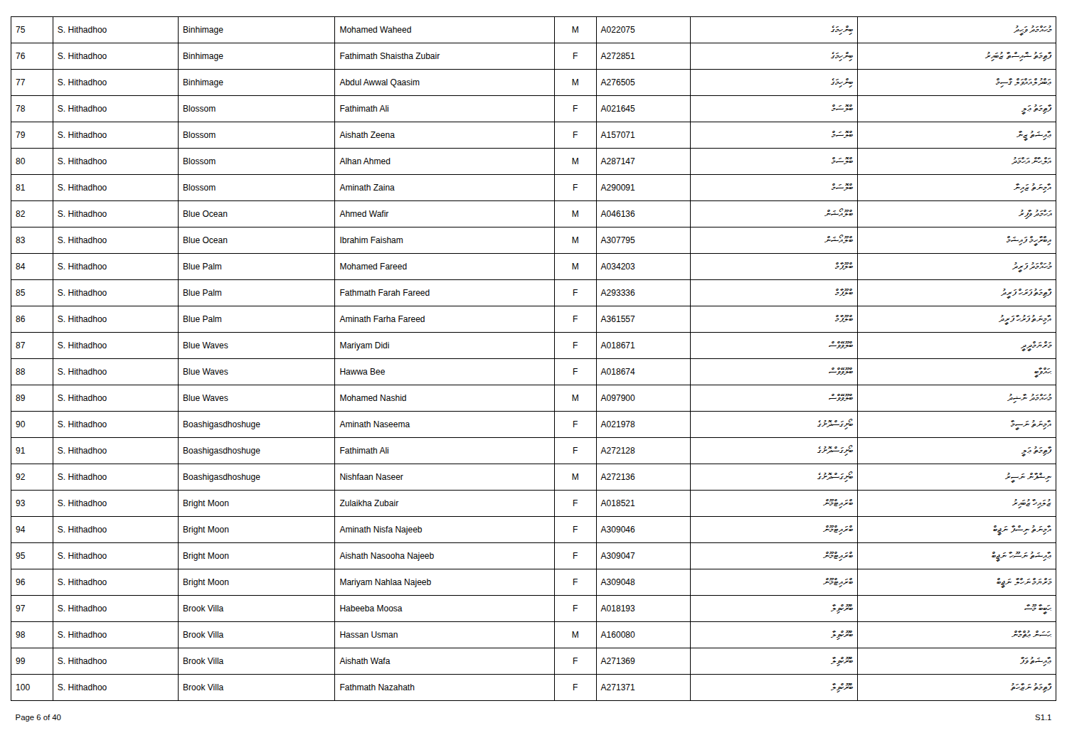| 75 | S. Hithadhoo | Binhimage | Mohamed Waheed | M | A022075 | ބިންހިމަގެ | މުޙައްމަދު ވަޙީދު |
| 76 | S. Hithadhoo | Binhimage | Fathimath Shaistha Zubair | F | A272851 | ބިންހިމަގެ | ފާޠިމަތު ޝާއިސްތާ ޒުބައިރު |
| 77 | S. Hithadhoo | Binhimage | Abdul Awwal Qaasim | M | A276505 | ބިންހިމަގެ | ޢަބްދުލްއައްވަލް ޤާސިމް |
| 78 | S. Hithadhoo | Blossom | Fathimath Ali | F | A021645 | ބްލޮސަމް | ފާޠިމަތު ޢަލީ |
| 79 | S. Hithadhoo | Blossom | Aishath Zeena | F | A157071 | ބްލޮސަމް | ޢާއިޝަތު ޒީނާ |
| 80 | S. Hithadhoo | Blossom | Alhan Ahmed | M | A287147 | ބްލޮސަމް | އަލްޙާން އަޙްމަދު |
| 81 | S. Hithadhoo | Blossom | Aminath Zaina | F | A290091 | ބްލޮސަމް | އާމިނަތު ޒައިނާ |
| 82 | S. Hithadhoo | Blue Ocean | Ahmed Wafir | M | A046136 | ބްލޫއޯޝަން | އަޙްމަދު ވާފިރު |
| 83 | S. Hithadhoo | Blue Ocean | Ibrahim Faisham | M | A307795 | ބްލޫއޯޝަން | އިބްރާހީމް ފައިޝަމް |
| 84 | S. Hithadhoo | Blue Palm | Mohamed Fareed | M | A034203 | ބްލޫޕާމް | މުޙައްމަދު ފަރީދު |
| 85 | S. Hithadhoo | Blue Palm | Fathmath Farah Fareed | F | A293336 | ބްލޫޕާމް | ފާޠިމަތު ފަރަޙް ފަރީދު |
| 86 | S. Hithadhoo | Blue Palm | Aminath Farha Fareed | F | A361557 | ބްލޫޕާމް | އާމިނަތު ފަރުޙާ ފަރީދު |
| 87 | S. Hithadhoo | Blue Waves | Mariyam Didi | F | A018671 | ބްލޫވޭވްސް | މަރްޔަމްދީދީ |
| 88 | S. Hithadhoo | Blue Waves | Hawwa Bee | F | A018674 | ބްލޫވޭވްސް | ޙައްވާބީ |
| 89 | S. Hithadhoo | Blue Waves | Mohamed Nashid | M | A097900 | ބްލޫވޭވްސް | މުޙައްމަދު ނާޝިދު |
| 90 | S. Hithadhoo | Boashigasdhoshuge | Aminath Naseema | F | A021978 | ބޯށިގަސްދޮށުގެ | އާމިނަތު ނަސީމާ |
| 91 | S. Hithadhoo | Boashigasdhoshuge | Fathimath Ali | F | A272128 | ބޯށިގަސްދޮށުގެ | ފާޠިމަތު ޢަލީ |
| 92 | S. Hithadhoo | Boashigasdhoshuge | Nishfaan Naseer | M | A272136 | ބޯށިގަސްދޮށުގެ | ނިޝްފާން ނަސީރު |
| 93 | S. Hithadhoo | Bright Moon | Zulaikha Zubair | F | A018521 | ބްރައިޓްމޫން | ޒުލައިޚާ ޒުބައިރު |
| 94 | S. Hithadhoo | Bright Moon | Aminath Nisfa Najeeb | F | A309046 | ބްރައިޓްމޫން | އާމިނަތު ނިސްފާ ނަޖީބް |
| 95 | S. Hithadhoo | Bright Moon | Aishath Nasooha Najeeb | F | A309047 | ބްރައިޓްމޫން | ޢާއިޝަތު ނަސޫޙާ ނަޖީބް |
| 96 | S. Hithadhoo | Bright Moon | Mariyam Nahlaa Najeeb | F | A309048 | ބްރައިޓްމޫން | މަރްޔަމް ނަހްލާ ނަޖީބް |
| 97 | S. Hithadhoo | Brook Villa | Habeeba Moosa | F | A018193 | ބްރޫކްވިލާ | ޙަބީބާ މޫސާ |
| 98 | S. Hithadhoo | Brook Villa | Hassan Usman | M | A160080 | ބްރޫކްވިލާ | ޙަސަން ޢުޘްމާން |
| 99 | S. Hithadhoo | Brook Villa | Aishath Wafa | F | A271369 | ބްރޫކްވިލާ | ޢާއިޝަތު ވަފާ |
| 100 | S. Hithadhoo | Brook Villa | Fathmath Nazahath | F | A271371 | ބްރޫކްވިލާ | ފާޠިމަތު ނަޒާޙަތު |
| Page 6 of 40 | S1.1 |